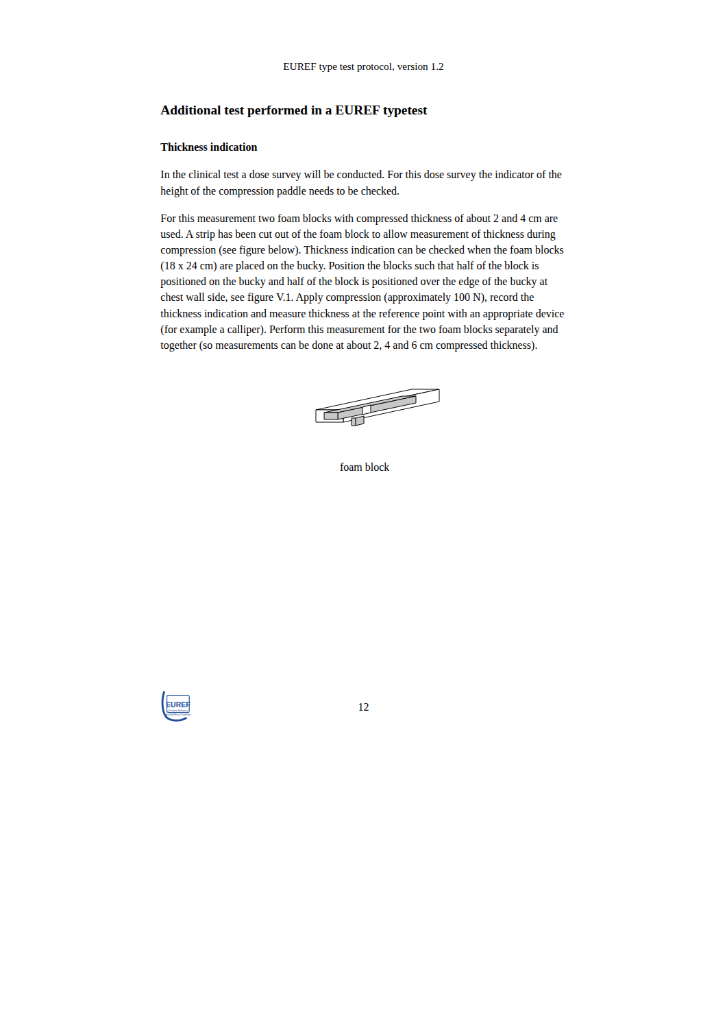EUREF type test protocol, version 1.2
Additional test performed in a EUREF typetest
Thickness indication
In the clinical test a dose survey will be conducted. For this dose survey the indicator of the height of the compression paddle needs to be checked.
For this measurement two foam blocks with compressed thickness of about 2 and 4 cm are used. A strip has been cut out of the foam block to allow measurement of thickness during compression (see figure below). Thickness indication can be checked when the foam blocks (18 x 24 cm) are placed on the bucky. Position the blocks such that half of the block is positioned on the bucky and half of the block is positioned over the edge of the bucky at chest wall side, see figure V.1. Apply compression (approximately 100 N), record the thickness indication and measure thickness at the reference point with an appropriate device (for example a calliper). Perform this measurement for the two foam blocks separately and together (so measurements can be done at about 2, 4 and 6 cm compressed thickness).
foam block
EUREF European Reference Organisation for Quality Assured Breast Screening
12